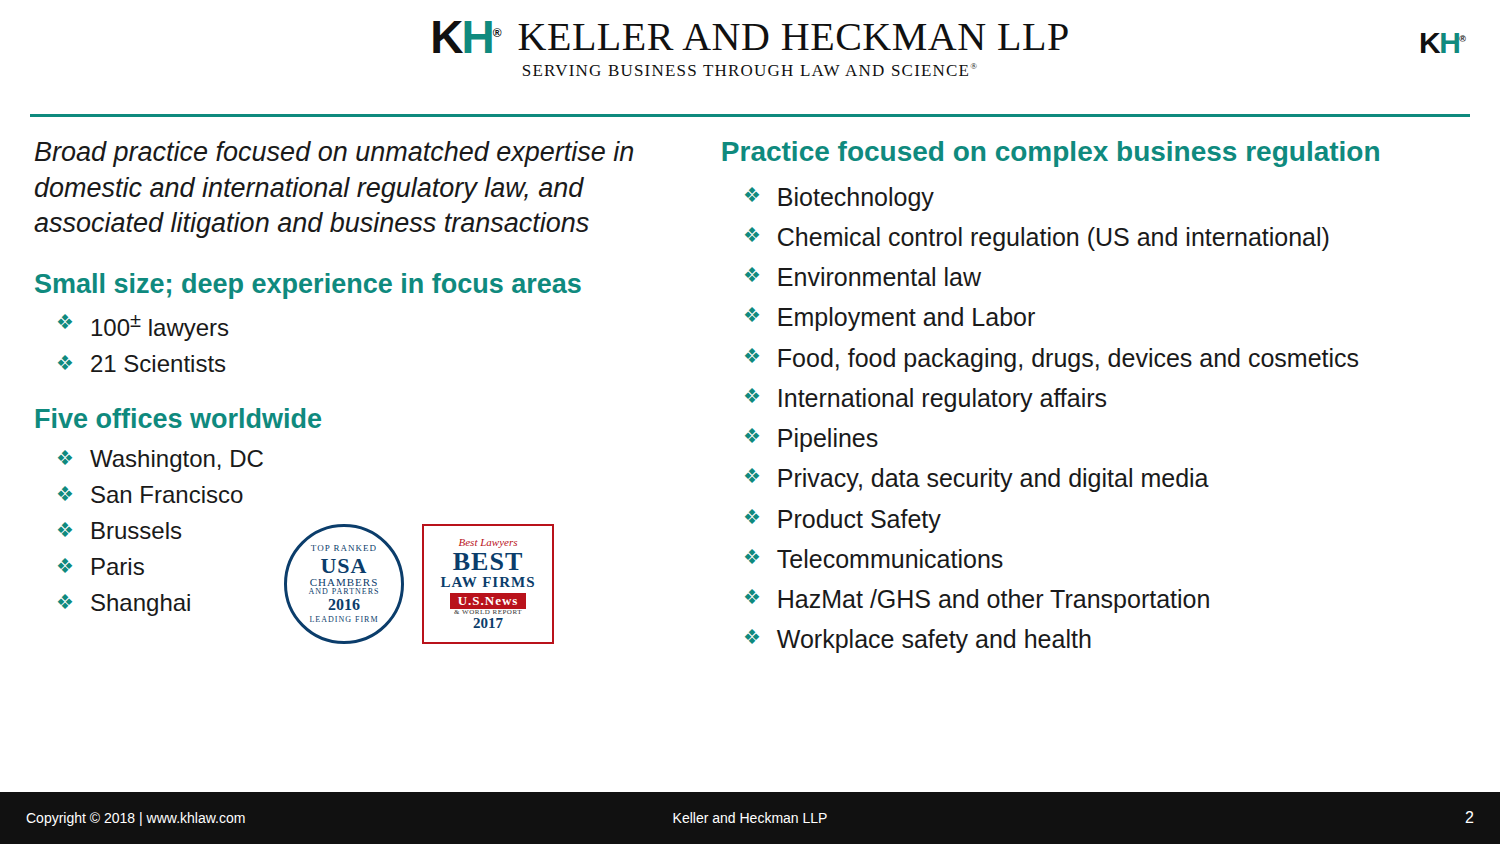KH® KELLER AND HECKMAN LLP
SERVING BUSINESS THROUGH LAW AND SCIENCE®
KH®
Broad practice focused on unmatched expertise in domestic and international regulatory law, and associated litigation and business transactions
Small size; deep experience in focus areas
100± lawyers
21 Scientists
Five offices worldwide
Washington, DC
San Francisco
Brussels
Paris
Shanghai
Top Ranked
USA
CHAMBERS
AND PARTNERS
2016
Leading Firm
Best Lawyers
BEST
LAW FIRMS
U.S.News
& WORLD REPORT
2017
Practice focused on complex business regulation
Biotechnology
Chemical control regulation (US and international)
Environmental law
Employment and Labor
Food, food packaging, drugs, devices and cosmetics
International regulatory affairs
Pipelines
Privacy, data security and digital media
Product Safety
Telecommunications
HazMat /GHS and other Transportation
Workplace safety and health
Copyright © 2018 | www.khlaw.com
Keller and Heckman LLP
2